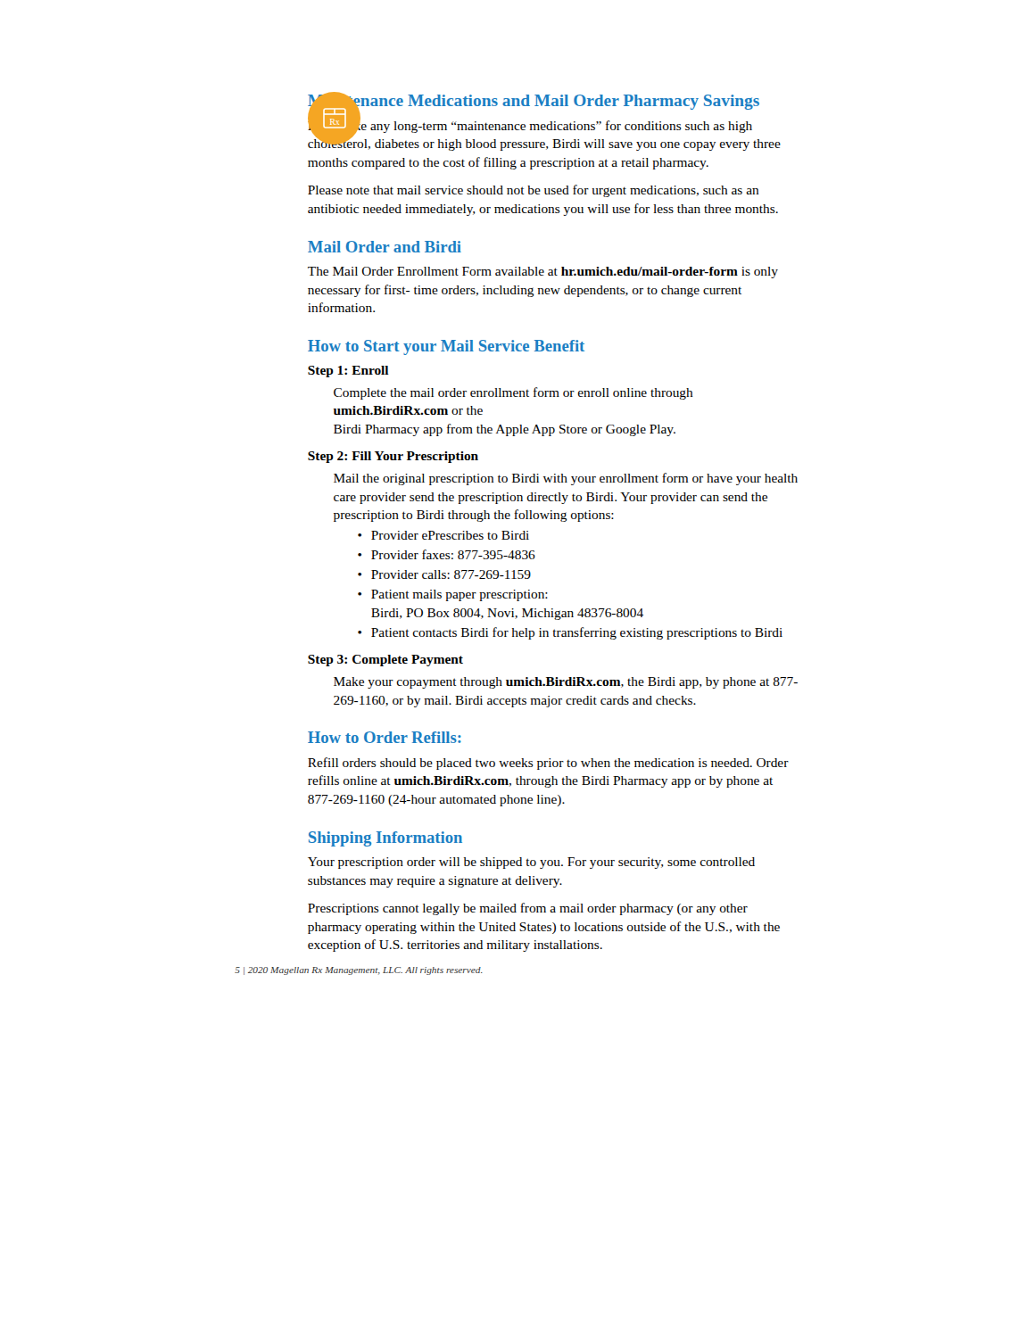Rx
Maintenance Medications and Mail Order Pharmacy Savings
If you take any long-term “maintenance medications” for conditions such as high cholesterol, diabetes or high blood pressure, Birdi will save you one copay every three months compared to the cost of filling a prescription at a retail pharmacy.
Please note that mail service should not be used for urgent medications, such as an antibiotic needed immediately, or medications you will use for less than three months.
Mail Order and Birdi
The Mail Order Enrollment Form available at hr.umich.edu/mail-order-form is only necessary for first- time orders, including new dependents, or to change current information.
How to Start your Mail Service Benefit
Step 1: Enroll
Complete the mail order enrollment form or enroll online through umich.BirdiRx.com or the
Birdi Pharmacy app from the Apple App Store or Google Play.
Step 2: Fill Your Prescription
Mail the original prescription to Birdi with your enrollment form or have your health care provider send the prescription directly to Birdi. Your provider can send the prescription to Birdi through the following options:
Provider ePrescribes to Birdi
Provider faxes: 877-395-4836
Provider calls: 877-269-1159
Patient mails paper prescription:Birdi, PO Box 8004, Novi, Michigan 48376-8004
Patient contacts Birdi for help in transferring existing prescriptions to Birdi
Step 3: Complete Payment
Make your copayment through umich.BirdiRx.com, the Birdi app, by phone at 877-269-1160, or by mail. Birdi accepts major credit cards and checks.
How to Order Refills:
Refill orders should be placed two weeks prior to when the medication is needed. Order refills online at umich.BirdiRx.com, through the Birdi Pharmacy app or by phone at 877-269-1160 (24-hour automated phone line).
Shipping Information
Your prescription order will be shipped to you. For your security, some controlled substances may require a signature at delivery.
Prescriptions cannot legally be mailed from a mail order pharmacy (or any other pharmacy operating within the United States) to locations outside of the U.S., with the exception of U.S. territories and military installations.
5 | 2020 Magellan Rx Management, LLC. All rights reserved.